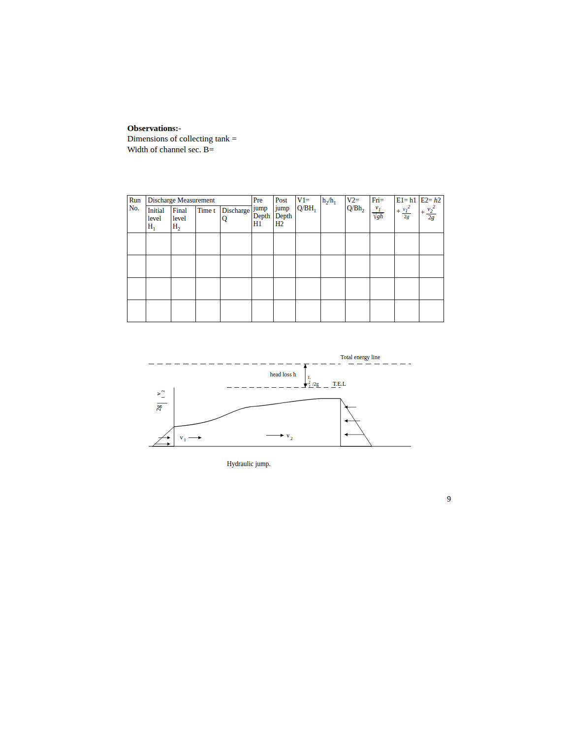Observations:-
Dimensions of collecting tank =
Width of channel sec. B=
| Run No. | Discharge Measurement | Pre jump Depth H1 | Post jump Depth H2 | V1= Q/BH 1 | h 2 /h 1 | V2= Q/Bh 2 | Fri= v 1 √ gh | E1= h1 + v 1 2 2 g | E2= h 2 + v 2 2 2 g |
| --- | --- | --- | --- | --- | --- | --- | --- | --- | --- |
| Initial level H 1 | Final level H 2 | Time t | Discharge Q |
Total energy line head loss h L v 2 2 /2g T.E.L v 2 1 2g v 1 v 2 Hydraulic jump.
9